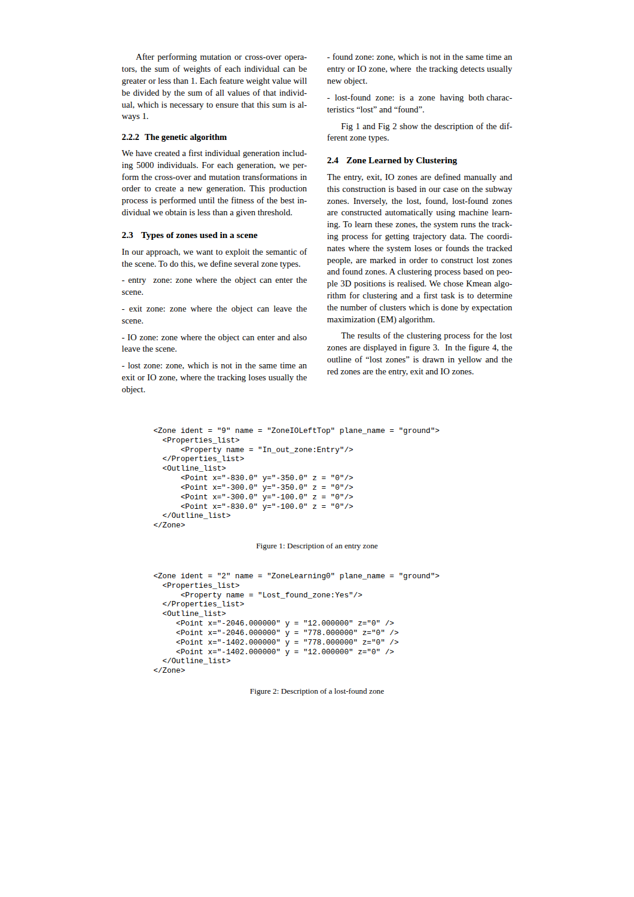After performing mutation or cross-over operators, the sum of weights of each individual can be greater or less than 1. Each feature weight value will be divided by the sum of all values of that individual, which is necessary to ensure that this sum is always 1.
2.2.2 The genetic algorithm
We have created a first individual generation including 5000 individuals. For each generation, we perform the cross-over and mutation transformations in order to create a new generation. This production process is performed until the fitness of the best individual we obtain is less than a given threshold.
2.3 Types of zones used in a scene
In our approach, we want to exploit the semantic of the scene. To do this, we define several zone types.
- entry zone: zone where the object can enter the scene.
- exit zone: zone where the object can leave the scene.
- IO zone: zone where the object can enter and also leave the scene.
- lost zone: zone, which is not in the same time an exit or IO zone, where the tracking loses usually the object.
- found zone: zone, which is not in the same time an entry or IO zone, where the tracking detects usually new object.
- lost-found zone: is a zone having both characteristics “lost” and “found”.
Fig 1 and Fig 2 show the description of the different zone types.
2.4 Zone Learned by Clustering
The entry, exit, IO zones are defined manually and this construction is based in our case on the subway zones. Inversely, the lost, found, lost-found zones are constructed automatically using machine learning. To learn these zones, the system runs the tracking process for getting trajectory data. The coordinates where the system loses or founds the tracked people, are marked in order to construct lost zones and found zones. A clustering process based on people 3D positions is realised. We chose Kmean algorithm for clustering and a first task is to determine the number of clusters which is done by expectation maximization (EM) algorithm.
The results of the clustering process for the lost zones are displayed in figure 3. In the figure 4, the outline of “lost zones” is drawn in yellow and the red zones are the entry, exit and IO zones.
<Zone ident = "9" name = "ZoneIOLeftTop" plane_name = "ground"> <Properties_list> <Property name = "In_out_zone:Entry"/> </Properties_list> <Outline_list> <Point x="-830.0" y="-350.0" z = "0"/> <Point x="-300.0" y="-350.0" z = "0"/> <Point x="-300.0" y="-100.0" z = "0"/> <Point x="-830.0" y="-100.0" z = "0"/> </Outline_list> </Zone>
Figure 1: Description of an entry zone
<Zone ident = "2" name = "ZoneLearning0" plane_name = "ground"> <Properties_list> <Property name = "Lost_found_zone:Yes"/> </Properties_list> <Outline_list> <Point x="-2046.000000" y = "12.000000" z="0" /> <Point x="-2046.000000" y = "778.000000" z="0" /> <Point x="-1402.000000" y = "778.000000" z="0" /> <Point x="-1402.000000" y = "12.000000" z="0" /> </Outline_list> </Zone>
Figure 2: Description of a lost-found zone